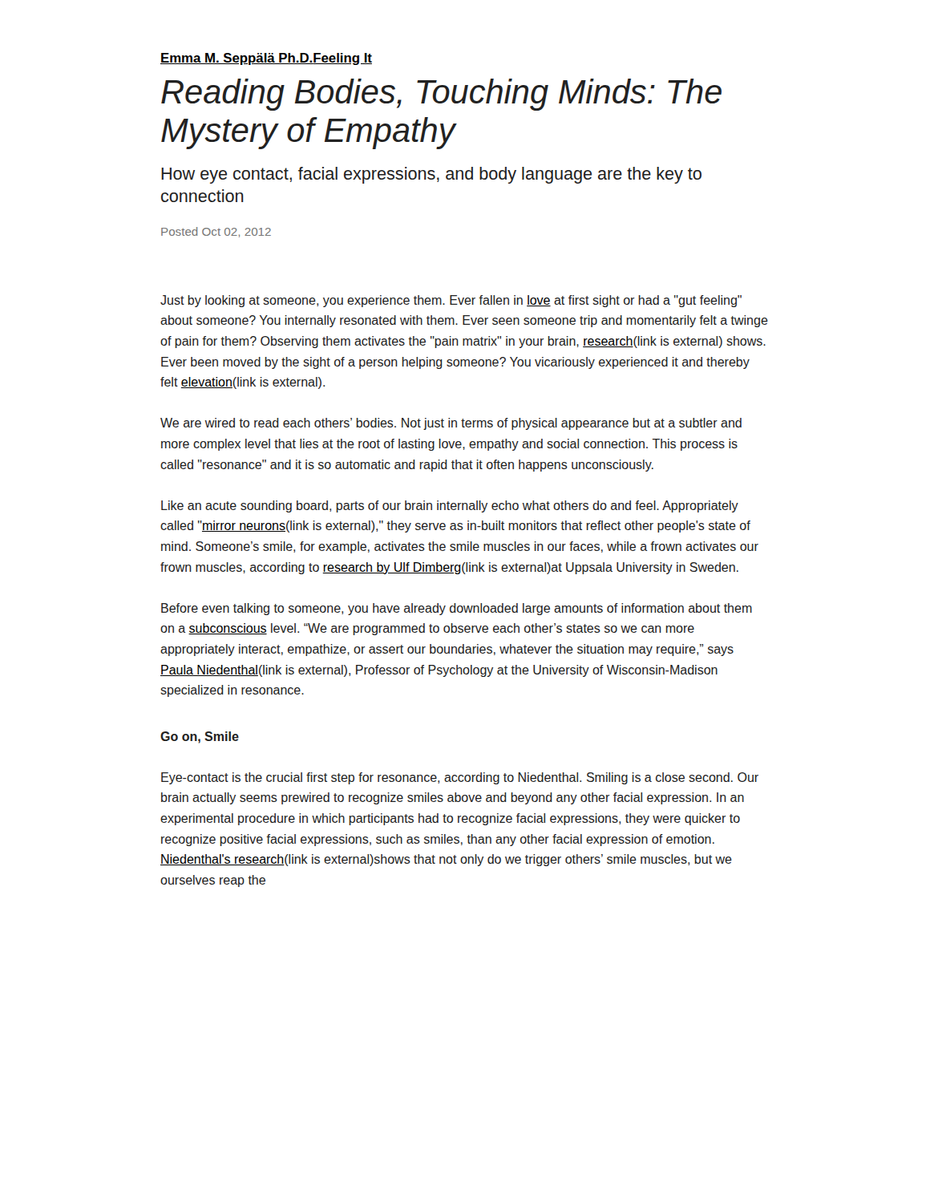Emma M. Seppälä Ph.D. Feeling It
Reading Bodies, Touching Minds: The Mystery of Empathy
How eye contact, facial expressions, and body language are the key to connection
Posted Oct 02, 2012
Just by looking at someone, you experience them. Ever fallen in love at first sight or had a "gut feeling" about someone? You internally resonated with them. Ever seen someone trip and momentarily felt a twinge of pain for them? Observing them activates the "pain matrix" in your brain, research(link is external) shows. Ever been moved by the sight of a person helping someone? You vicariously experienced it and thereby felt elevation(link is external).
We are wired to read each others’ bodies. Not just in terms of physical appearance but at a subtler and more complex level that lies at the root of lasting love, empathy and social connection. This process is called "resonance" and it is so automatic and rapid that it often happens unconsciously.
Like an acute sounding board, parts of our brain internally echo what others do and feel. Appropriately called "mirror neurons(link is external)," they serve as in-built monitors that reflect other people's state of mind. Someone’s smile, for example, activates the smile muscles in our faces, while a frown activates our frown muscles, according to research by Ulf Dimberg(link is external)at Uppsala University in Sweden.
Before even talking to someone, you have already downloaded large amounts of information about them on a subconscious level. “We are programmed to observe each other’s states so we can more appropriately interact, empathize, or assert our boundaries, whatever the situation may require,” says Paula Niedenthal(link is external), Professor of Psychology at the University of Wisconsin-Madison specialized in resonance.
Go on, Smile
Eye-contact is the crucial first step for resonance, according to Niedenthal. Smiling is a close second. Our brain actually seems prewired to recognize smiles above and beyond any other facial expression. In an experimental procedure in which participants had to recognize facial expressions, they were quicker to recognize positive facial expressions, such as smiles, than any other facial expression of emotion. Niedenthal's research(link is external)shows that not only do we trigger others’ smile muscles, but we ourselves reap the